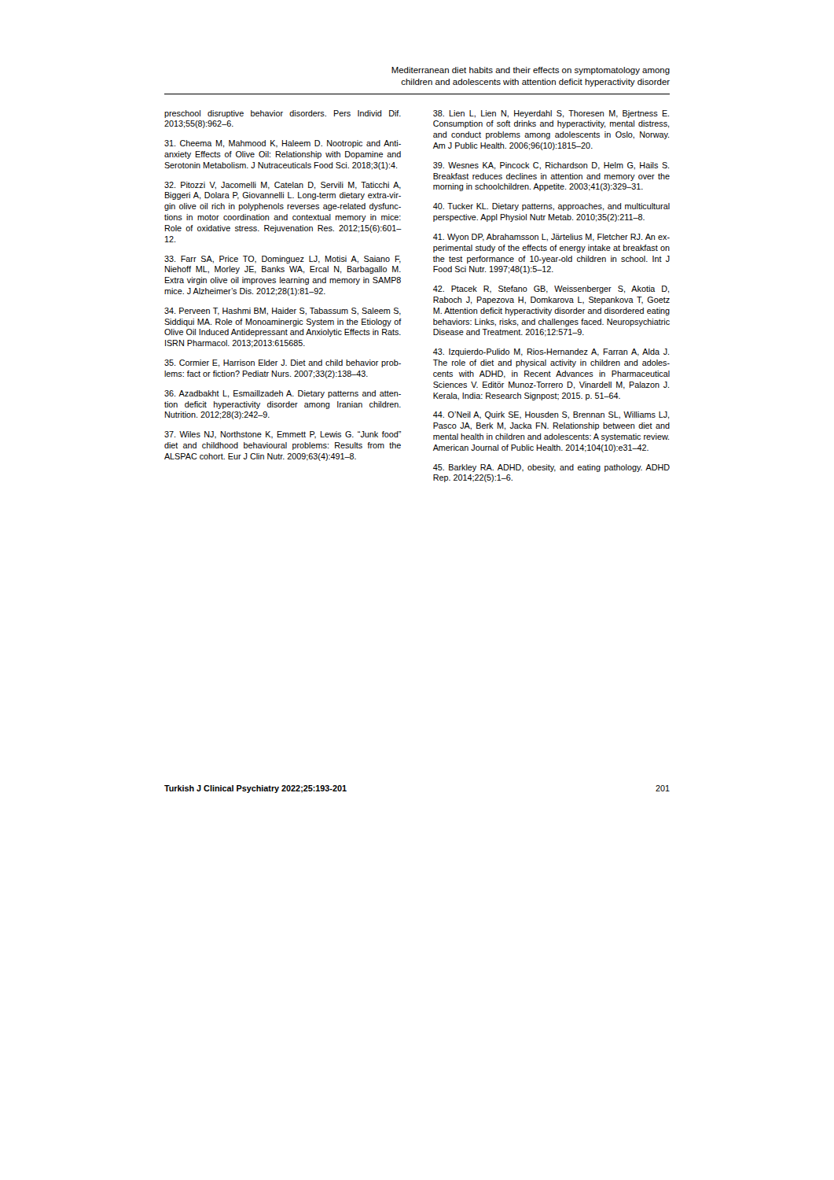Mediterranean diet habits and their effects on symptomatology among
children and adolescents with attention deficit hyperactivity disorder
preschool disruptive behavior disorders. Pers Individ Dif. 2013;55(8):962–6.
31. Cheema M, Mahmood K, Haleem D. Nootropic and Anti-anxiety Effects of Olive Oil: Relationship with Dopamine and Serotonin Metabolism. J Nutraceuticals Food Sci. 2018;3(1):4.
32. Pitozzi V, Jacomelli M, Catelan D, Servili M, Taticchi A, Biggeri A, Dolara P, Giovannelli L. Long-term dietary extra-virgin olive oil rich in polyphenols reverses age-related dysfunctions in motor coordination and contextual memory in mice: Role of oxidative stress. Rejuvenation Res. 2012;15(6):601–12.
33. Farr SA, Price TO, Dominguez LJ, Motisi A, Saiano F, Niehoff ML, Morley JE, Banks WA, Ercal N, Barbagallo M. Extra virgin olive oil improves learning and memory in SAMP8 mice. J Alzheimer’s Dis. 2012;28(1):81–92.
34. Perveen T, Hashmi BM, Haider S, Tabassum S, Saleem S, Siddiqui MA. Role of Monoaminergic System in the Etiology of Olive Oil Induced Antidepressant and Anxiolytic Effects in Rats. ISRN Pharmacol. 2013;2013:615685.
35. Cormier E, Harrison Elder J. Diet and child behavior problems: fact or fiction? Pediatr Nurs. 2007;33(2):138–43.
36. Azadbakht L, Esmaillzadeh A. Dietary patterns and attention deficit hyperactivity disorder among Iranian children. Nutrition. 2012;28(3):242–9.
37. Wiles NJ, Northstone K, Emmett P, Lewis G. “Junk food” diet and childhood behavioural problems: Results from the ALSPAC cohort. Eur J Clin Nutr. 2009;63(4):491–8.
38. Lien L, Lien N, Heyerdahl S, Thoresen M, Bjertness E. Consumption of soft drinks and hyperactivity, mental distress, and conduct problems among adolescents in Oslo, Norway. Am J Public Health. 2006;96(10):1815–20.
39. Wesnes KA, Pincock C, Richardson D, Helm G, Hails S. Breakfast reduces declines in attention and memory over the morning in schoolchildren. Appetite. 2003;41(3):329–31.
40. Tucker KL. Dietary patterns, approaches, and multicultural perspective. Appl Physiol Nutr Metab. 2010;35(2):211–8.
41. Wyon DP, Abrahamsson L, Järtelius M, Fletcher RJ. An experimental study of the effects of energy intake at breakfast on the test performance of 10-year-old children in school. Int J Food Sci Nutr. 1997;48(1):5–12.
42. Ptacek R, Stefano GB, Weissenberger S, Akotia D, Raboch J, Papezova H, Domkarova L, Stepankova T, Goetz M. Attention deficit hyperactivity disorder and disordered eating behaviors: Links, risks, and challenges faced. Neuropsychiatric Disease and Treatment. 2016;12:571–9.
43. Izquierdo-Pulido M, Rios-Hernandez A, Farran A, Alda J. The role of diet and physical activity in children and adolescents with ADHD, in Recent Advances in Pharmaceutical Sciences V. Editör Munoz-Torrero D, Vinardell M, Palazon J. Kerala, India: Research Signpost; 2015. p. 51–64.
44. O’Neil A, Quirk SE, Housden S, Brennan SL, Williams LJ, Pasco JA, Berk M, Jacka FN. Relationship between diet and mental health in children and adolescents: A systematic review. American Journal of Public Health. 2014;104(10):e31–42.
45. Barkley RA. ADHD, obesity, and eating pathology. ADHD Rep. 2014;22(5):1–6.
Turkish J Clinical Psychiatry 2022;25:193-201 201